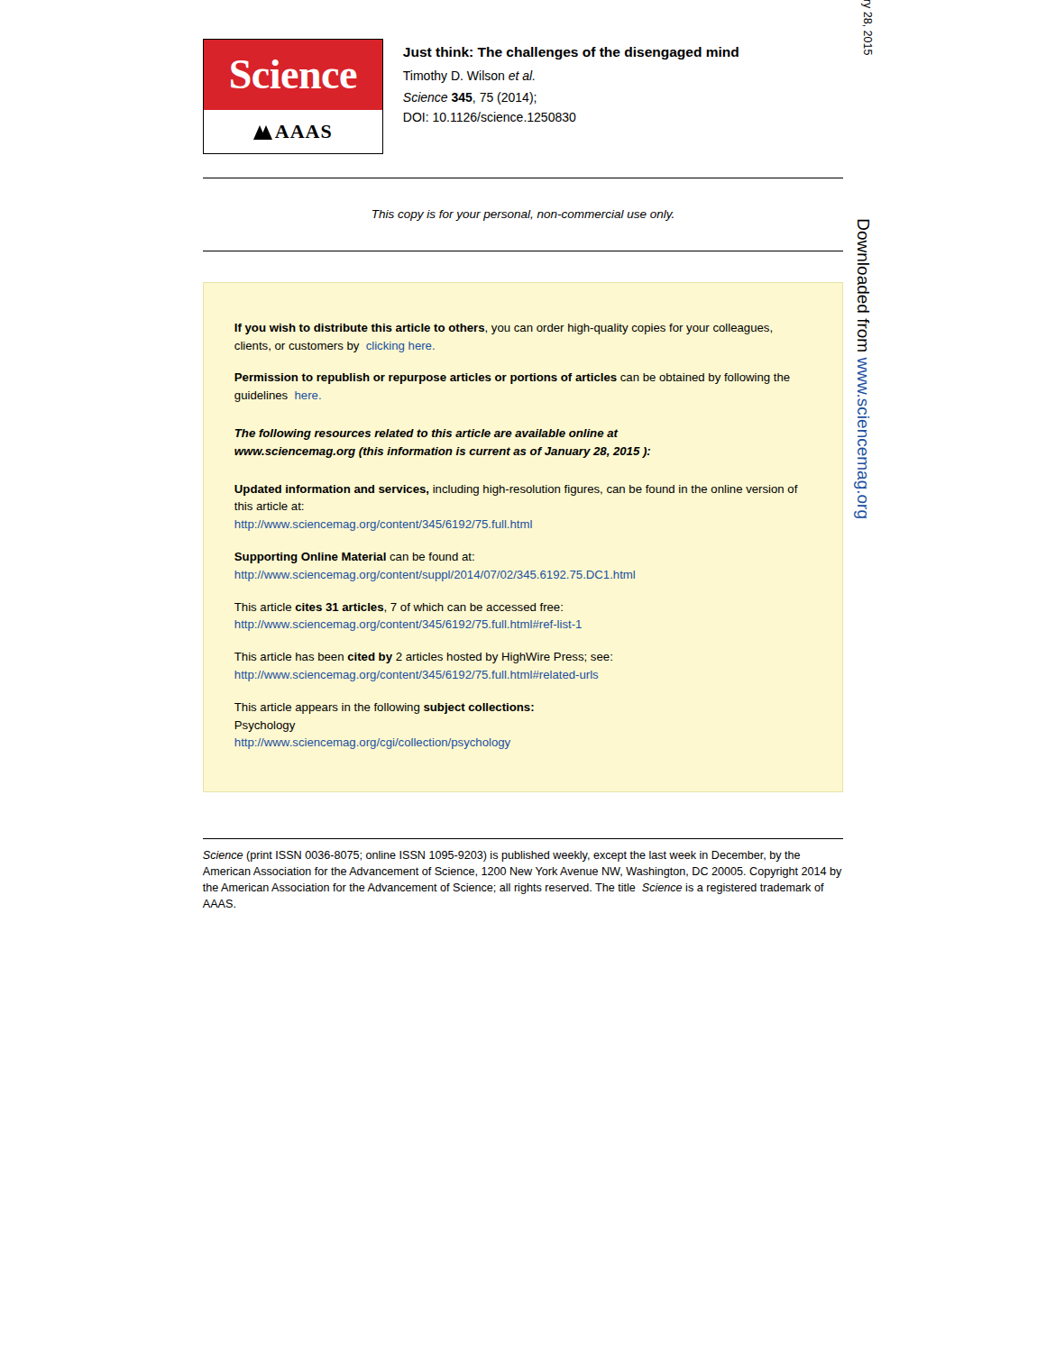Science
AAAS
Just think: The challenges of the disengaged mind
Timothy D. Wilson et al.
Science 345, 75 (2014);
DOI: 10.1126/science.1250830
This copy is for your personal, non-commercial use only.
If you wish to distribute this article to others, you can order high-quality copies for your colleagues, clients, or customers by clicking here.
Permission to republish or repurpose articles or portions of articles can be obtained by following the guidelines here.
The following resources related to this article are available online at
www.sciencemag.org (this information is current as of January 28, 2015 ):
Updated information and services, including high-resolution figures, can be found in the online version of this article at:
http://www.sciencemag.org/content/345/6192/75.full.html
Supporting Online Material can be found at:
http://www.sciencemag.org/content/suppl/2014/07/02/345.6192.75.DC1.html
This article cites 31 articles, 7 of which can be accessed free:
http://www.sciencemag.org/content/345/6192/75.full.html#ref-list-1
This article has been cited by 2 articles hosted by HighWire Press; see:
http://www.sciencemag.org/content/345/6192/75.full.html#related-urls
This article appears in the following subject collections:
Psychology
http://www.sciencemag.org/cgi/collection/psychology
on January 28, 2015
Downloaded from www.sciencemag.org
Science (print ISSN 0036-8075; online ISSN 1095-9203) is published weekly, except the last week in December, by the American Association for the Advancement of Science, 1200 New York Avenue NW, Washington, DC 20005. Copyright 2014 by the American Association for the Advancement of Science; all rights reserved. The title Science is a registered trademark of AAAS.